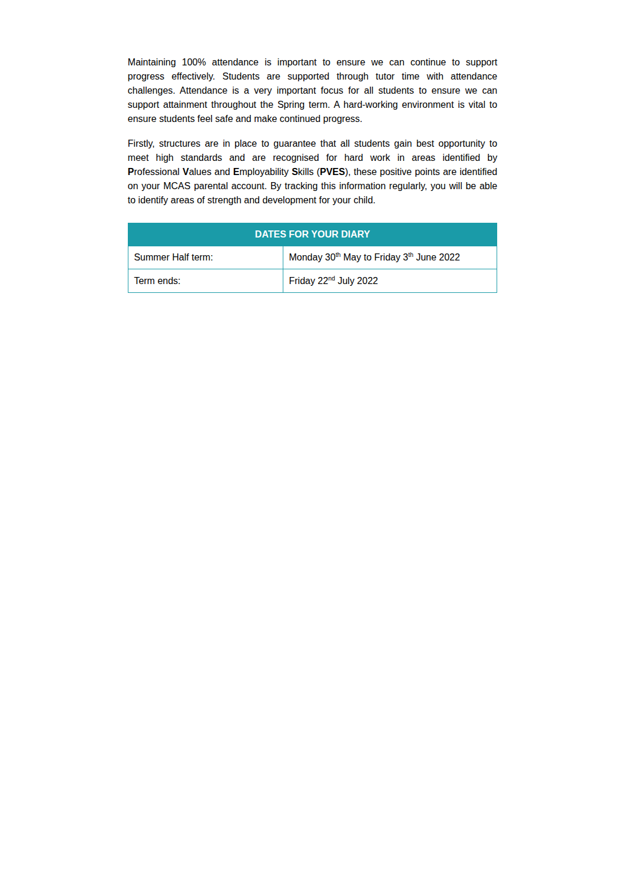Maintaining 100% attendance is important to ensure we can continue to support progress effectively. Students are supported through tutor time with attendance challenges. Attendance is a very important focus for all students to ensure we can support attainment throughout the Spring term. A hard-working environment is vital to ensure students feel safe and make continued progress.
Firstly, structures are in place to guarantee that all students gain best opportunity to meet high standards and are recognised for hard work in areas identified by Professional Values and Employability Skills (PVES), these positive points are identified on your MCAS parental account. By tracking this information regularly, you will be able to identify areas of strength and development for your child.
| DATES FOR YOUR DIARY |
| --- |
| Summer Half term: | Monday 30 th May to Friday 3 th June 2022 |
| Term ends: | Friday 22 nd July 2022 |